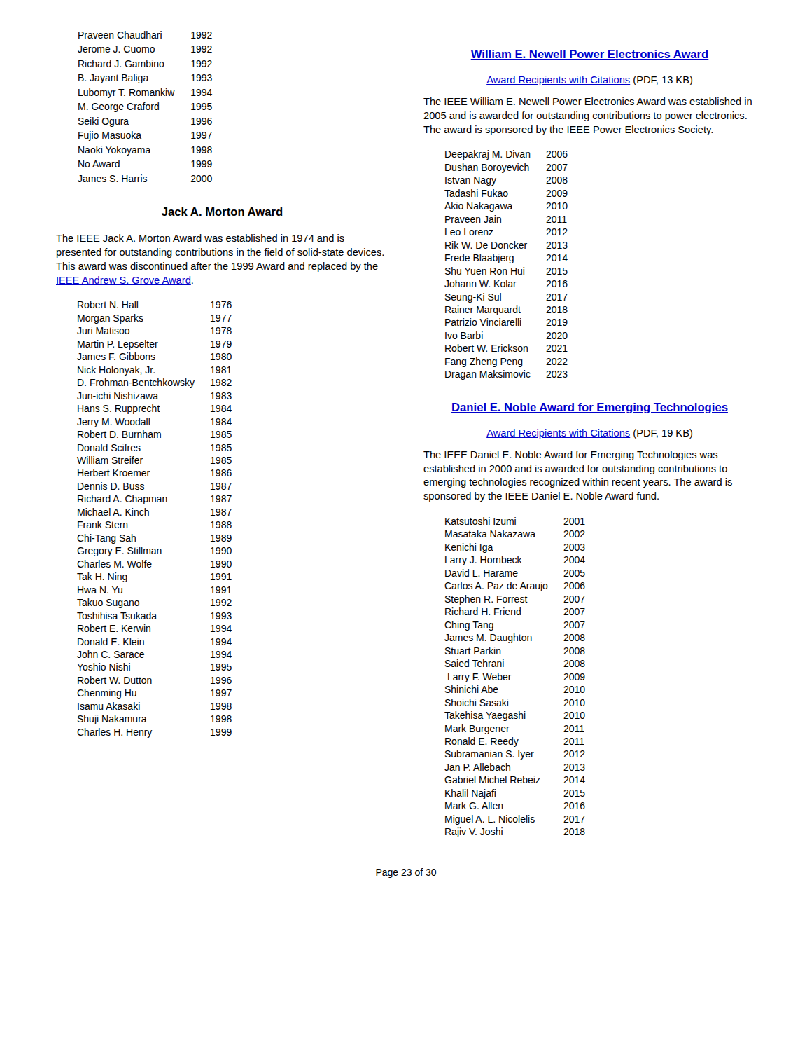| Praveen Chaudhari | 1992 |
| Jerome J. Cuomo | 1992 |
| Richard J. Gambino | 1992 |
| B. Jayant Baliga | 1993 |
| Lubomyr T. Romankiw | 1994 |
| M. George Craford | 1995 |
| Seiki Ogura | 1996 |
| Fujio Masuoka | 1997 |
| Naoki Yokoyama | 1998 |
| No Award | 1999 |
| James S. Harris | 2000 |
Jack A. Morton Award
The IEEE Jack A. Morton Award was established in 1974 and is presented for outstanding contributions in the field of solid-state devices. This award was discontinued after the 1999 Award and replaced by the IEEE Andrew S. Grove Award.
| Robert N. Hall | 1976 |
| Morgan Sparks | 1977 |
| Juri Matisoo | 1978 |
| Martin P. Lepselter | 1979 |
| James F. Gibbons | 1980 |
| Nick Holonyak, Jr. | 1981 |
| D. Frohman-Bentchkowsky | 1982 |
| Jun-ichi Nishizawa | 1983 |
| Hans S. Rupprecht | 1984 |
| Jerry M. Woodall | 1984 |
| Robert D. Burnham | 1985 |
| Donald Scifres | 1985 |
| William Streifer | 1985 |
| Herbert Kroemer | 1986 |
| Dennis D. Buss | 1987 |
| Richard A. Chapman | 1987 |
| Michael A. Kinch | 1987 |
| Frank Stern | 1988 |
| Chi-Tang Sah | 1989 |
| Gregory E. Stillman | 1990 |
| Charles M. Wolfe | 1990 |
| Tak H. Ning | 1991 |
| Hwa N. Yu | 1991 |
| Takuo Sugano | 1992 |
| Toshihisa Tsukada | 1993 |
| Robert E. Kerwin | 1994 |
| Donald E. Klein | 1994 |
| John C. Sarace | 1994 |
| Yoshio Nishi | 1995 |
| Robert W. Dutton | 1996 |
| Chenming Hu | 1997 |
| Isamu Akasaki | 1998 |
| Shuji Nakamura | 1998 |
| Charles H. Henry | 1999 |
William E. Newell Power Electronics Award
Award Recipients with Citations (PDF, 13 KB)
The IEEE William E. Newell Power Electronics Award was established in 2005 and is awarded for outstanding contributions to power electronics. The award is sponsored by the IEEE Power Electronics Society.
| Deepakraj M. Divan | 2006 |
| Dushan Boroyevich | 2007 |
| Istvan Nagy | 2008 |
| Tadashi Fukao | 2009 |
| Akio Nakagawa | 2010 |
| Praveen Jain | 2011 |
| Leo Lorenz | 2012 |
| Rik W. De Doncker | 2013 |
| Frede Blaabjerg | 2014 |
| Shu Yuen Ron Hui | 2015 |
| Johann W. Kolar | 2016 |
| Seung-Ki Sul | 2017 |
| Rainer Marquardt | 2018 |
| Patrizio Vinciarelli | 2019 |
| Ivo Barbi | 2020 |
| Robert W. Erickson | 2021 |
| Fang Zheng Peng | 2022 |
| Dragan Maksimovic | 2023 |
Daniel E. Noble Award for Emerging Technologies
Award Recipients with Citations (PDF, 19 KB)
The IEEE Daniel E. Noble Award for Emerging Technologies was established in 2000 and is awarded for outstanding contributions to emerging technologies recognized within recent years. The award is sponsored by the IEEE Daniel E. Noble Award fund.
| Katsutoshi Izumi | 2001 |
| Masataka Nakazawa | 2002 |
| Kenichi Iga | 2003 |
| Larry J. Hornbeck | 2004 |
| David L. Harame | 2005 |
| Carlos A. Paz de Araujo | 2006 |
| Stephen R. Forrest | 2007 |
| Richard H. Friend | 2007 |
| Ching Tang | 2007 |
| James M. Daughton | 2008 |
| Stuart Parkin | 2008 |
| Saied Tehrani | 2008 |
| Larry F. Weber | 2009 |
| Shinichi Abe | 2010 |
| Shoichi Sasaki | 2010 |
| Takehisa Yaegashi | 2010 |
| Mark Burgener | 2011 |
| Ronald E. Reedy | 2011 |
| Subramanian S. Iyer | 2012 |
| Jan P. Allebach | 2013 |
| Gabriel Michel Rebeiz | 2014 |
| Khalil Najafi | 2015 |
| Mark G. Allen | 2016 |
| Miguel A. L. Nicolelis | 2017 |
| Rajiv V. Joshi | 2018 |
Page 23 of 30